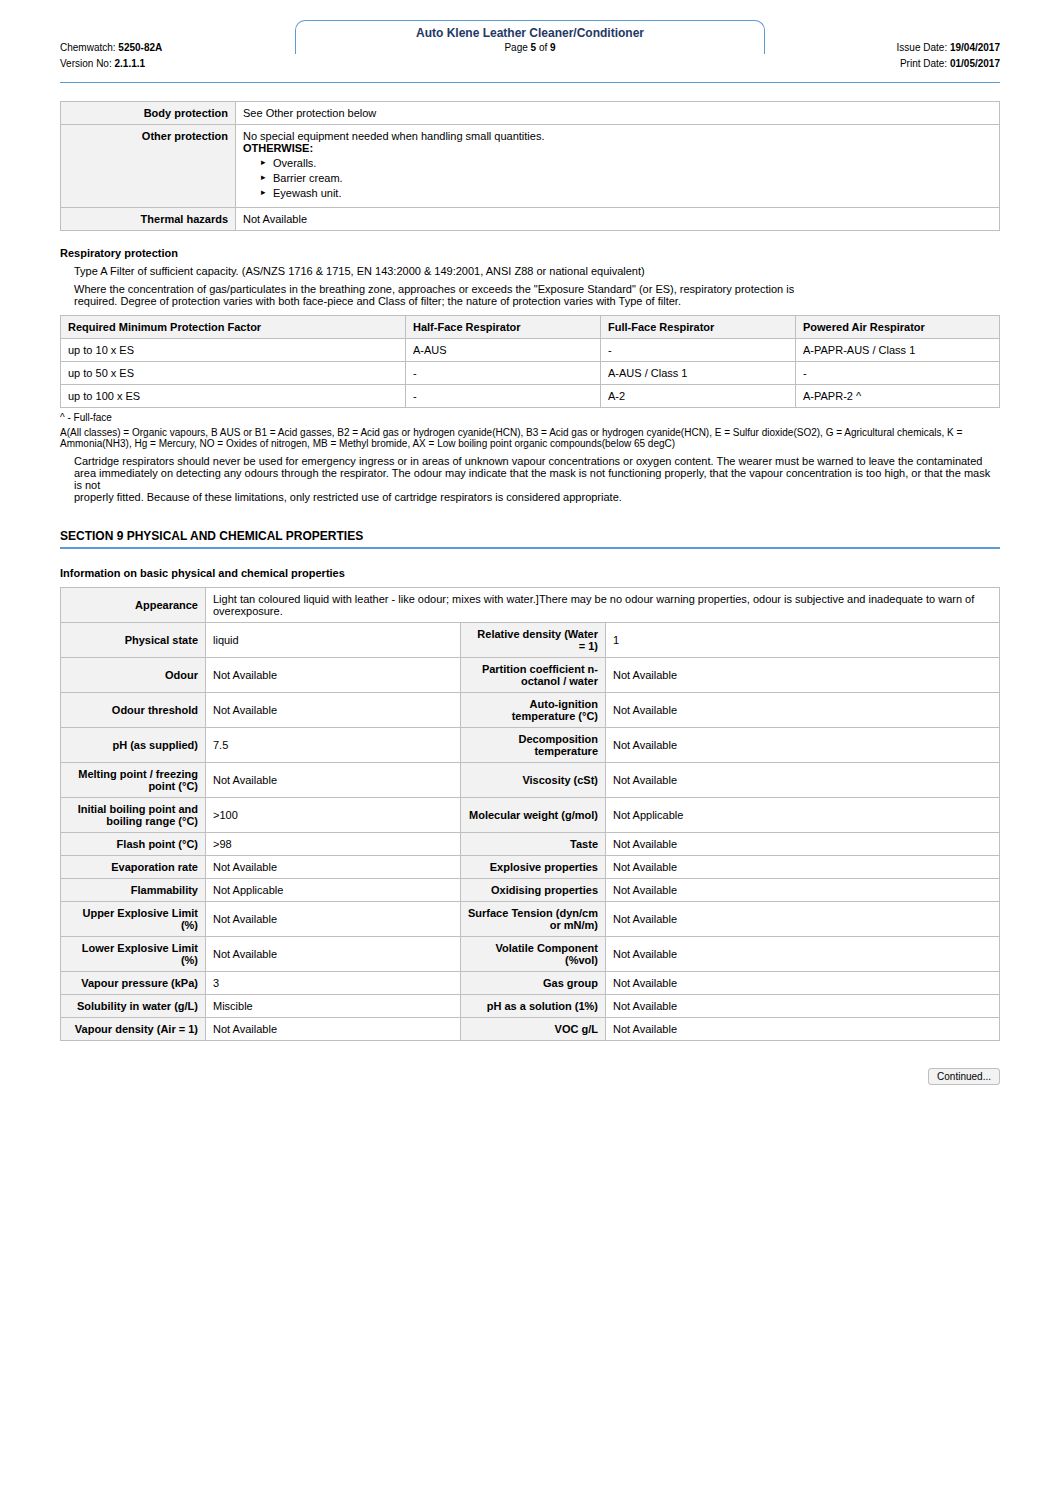Auto Klene Leather Cleaner/Conditioner
Chemwatch: 5250-82A
Page 5 of 9
Issue Date: 19/04/2017
Version No: 2.1.1.1
Print Date: 01/05/2017
| Body protection | See Other protection below |
| Other protection | No special equipment needed when handling small quantities. OTHERWISE: Overalls. Barrier cream. Eyewash unit. |
| Thermal hazards | Not Available |
Respiratory protection
Type A Filter of sufficient capacity. (AS/NZS 1716 & 1715, EN 143:2000 & 149:2001, ANSI Z88 or national equivalent)
Where the concentration of gas/particulates in the breathing zone, approaches or exceeds the "Exposure Standard" (or ES), respiratory protection is
required. Degree of protection varies with both face-piece and Class of filter; the nature of protection varies with Type of filter.
| Required Minimum Protection Factor | Half-Face Respirator | Full-Face Respirator | Powered Air Respirator |
| --- | --- | --- | --- |
| up to 10 x ES | A-AUS | - | A-PAPR-AUS / Class 1 |
| up to 50 x ES | - | A-AUS / Class 1 | - |
| up to 100 x ES | - | A-2 | A-PAPR-2 ^ |
^ - Full-face
A(All classes) = Organic vapours, B AUS or B1 = Acid gasses, B2 = Acid gas or hydrogen cyanide(HCN), B3 = Acid gas or hydrogen cyanide(HCN), E = Sulfur dioxide(SO2), G = Agricultural chemicals, K = Ammonia(NH3), Hg = Mercury, NO = Oxides of nitrogen, MB = Methyl bromide, AX = Low boiling point organic compounds(below 65 degC)
Cartridge respirators should never be used for emergency ingress or in areas of unknown vapour concentrations or oxygen content. The wearer must be warned to leave the contaminated area immediately on detecting any odours through the respirator. The odour may indicate that the mask is not functioning properly, that the vapour concentration is too high, or that the mask is not
properly fitted. Because of these limitations, only restricted use of cartridge respirators is considered appropriate.
SECTION 9 PHYSICAL AND CHEMICAL PROPERTIES
Information on basic physical and chemical properties
| Appearance | Light tan coloured liquid with leather - like odour; mixes with water.]There may be no odour warning properties, odour is subjective and inadequate to warn of overexposure. |
| Physical state | liquid | Relative density (Water = 1) | 1 |
| Odour | Not Available | Partition coefficient n-octanol / water | Not Available |
| Odour threshold | Not Available | Auto-ignition temperature (°C) | Not Available |
| pH (as supplied) | 7.5 | Decomposition temperature | Not Available |
| Melting point / freezing point (°C) | Not Available | Viscosity (cSt) | Not Available |
| Initial boiling point and boiling range (°C) | >100 | Molecular weight (g/mol) | Not Applicable |
| Flash point (°C) | >98 | Taste | Not Available |
| Evaporation rate | Not Available | Explosive properties | Not Available |
| Flammability | Not Applicable | Oxidising properties | Not Available |
| Upper Explosive Limit (%) | Not Available | Surface Tension (dyn/cm or mN/m) | Not Available |
| Lower Explosive Limit (%) | Not Available | Volatile Component (%vol) | Not Available |
| Vapour pressure (kPa) | 3 | Gas group | Not Available |
| Solubility in water (g/L) | Miscible | pH as a solution (1%) | Not Available |
| Vapour density (Air = 1) | Not Available | VOC g/L | Not Available |
Continued...